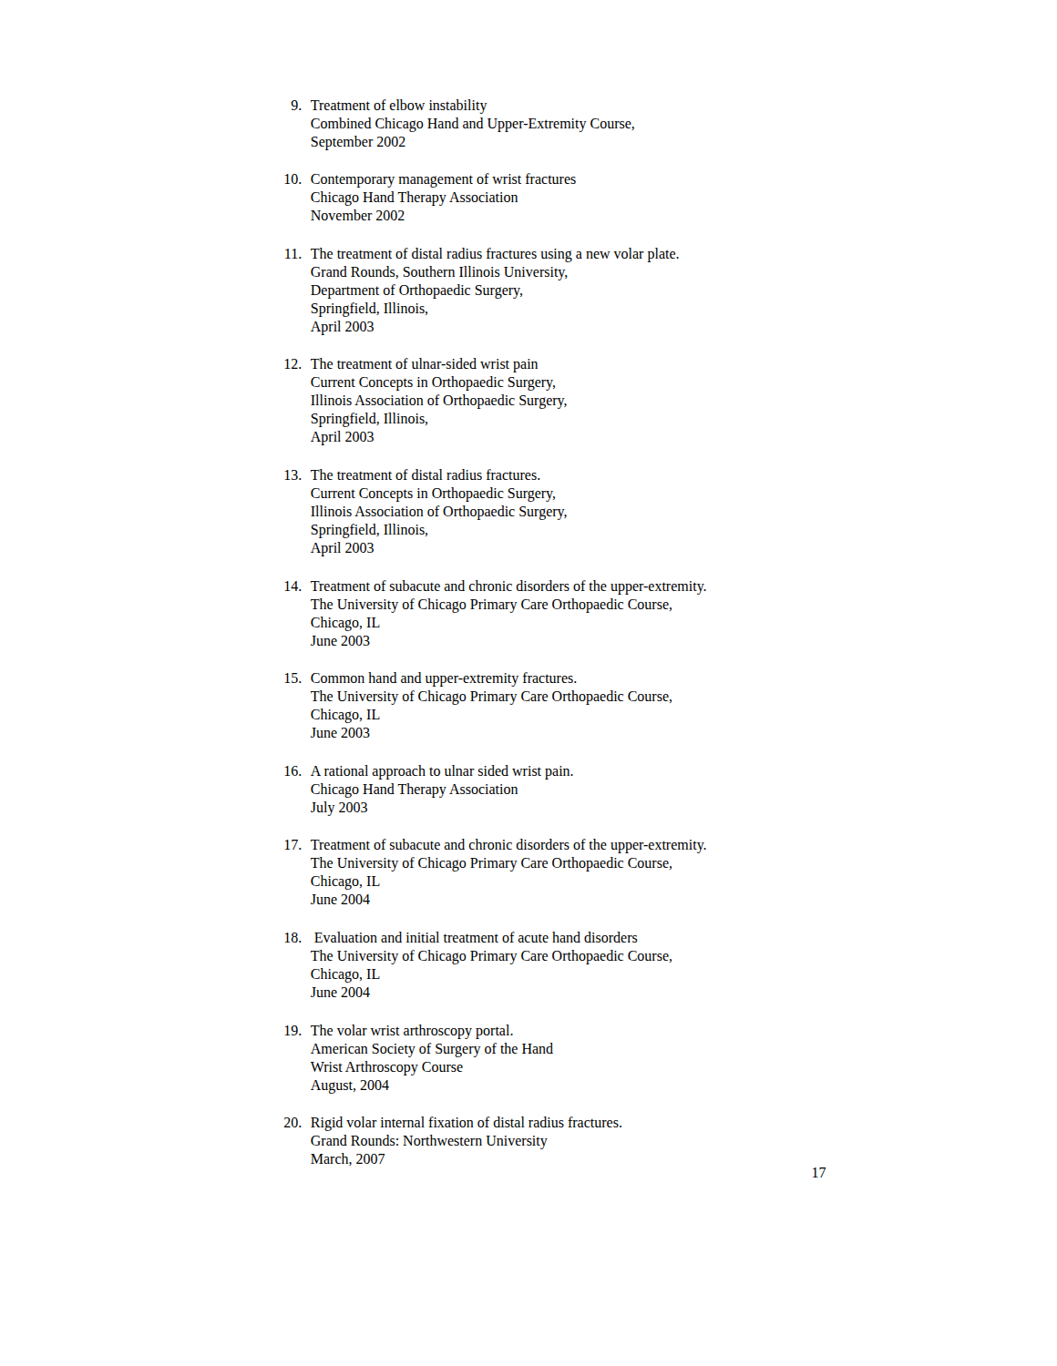Treatment of elbow instability Combined Chicago Hand and Upper-Extremity Course, September 2002
Contemporary management of wrist fractures Chicago Hand Therapy Association November 2002
The treatment of distal radius fractures using a new volar plate. Grand Rounds, Southern Illinois University, Department of Orthopaedic Surgery, Springfield, Illinois, April 2003
The treatment of ulnar-sided wrist pain Current Concepts in Orthopaedic Surgery, Illinois Association of Orthopaedic Surgery, Springfield, Illinois, April 2003
The treatment of distal radius fractures. Current Concepts in Orthopaedic Surgery, Illinois Association of Orthopaedic Surgery, Springfield, Illinois, April 2003
Treatment of subacute and chronic disorders of the upper-extremity. The University of Chicago Primary Care Orthopaedic Course, Chicago, IL June 2003
Common hand and upper-extremity fractures. The University of Chicago Primary Care Orthopaedic Course, Chicago, IL June 2003
A rational approach to ulnar sided wrist pain. Chicago Hand Therapy Association July 2003
Treatment of subacute and chronic disorders of the upper-extremity. The University of Chicago Primary Care Orthopaedic Course, Chicago, IL June 2004
Evaluation and initial treatment of acute hand disorders The University of Chicago Primary Care Orthopaedic Course, Chicago, IL June 2004
The volar wrist arthroscopy portal. American Society of Surgery of the Hand Wrist Arthroscopy Course August, 2004
Rigid volar internal fixation of distal radius fractures. Grand Rounds: Northwestern University March, 2007
17